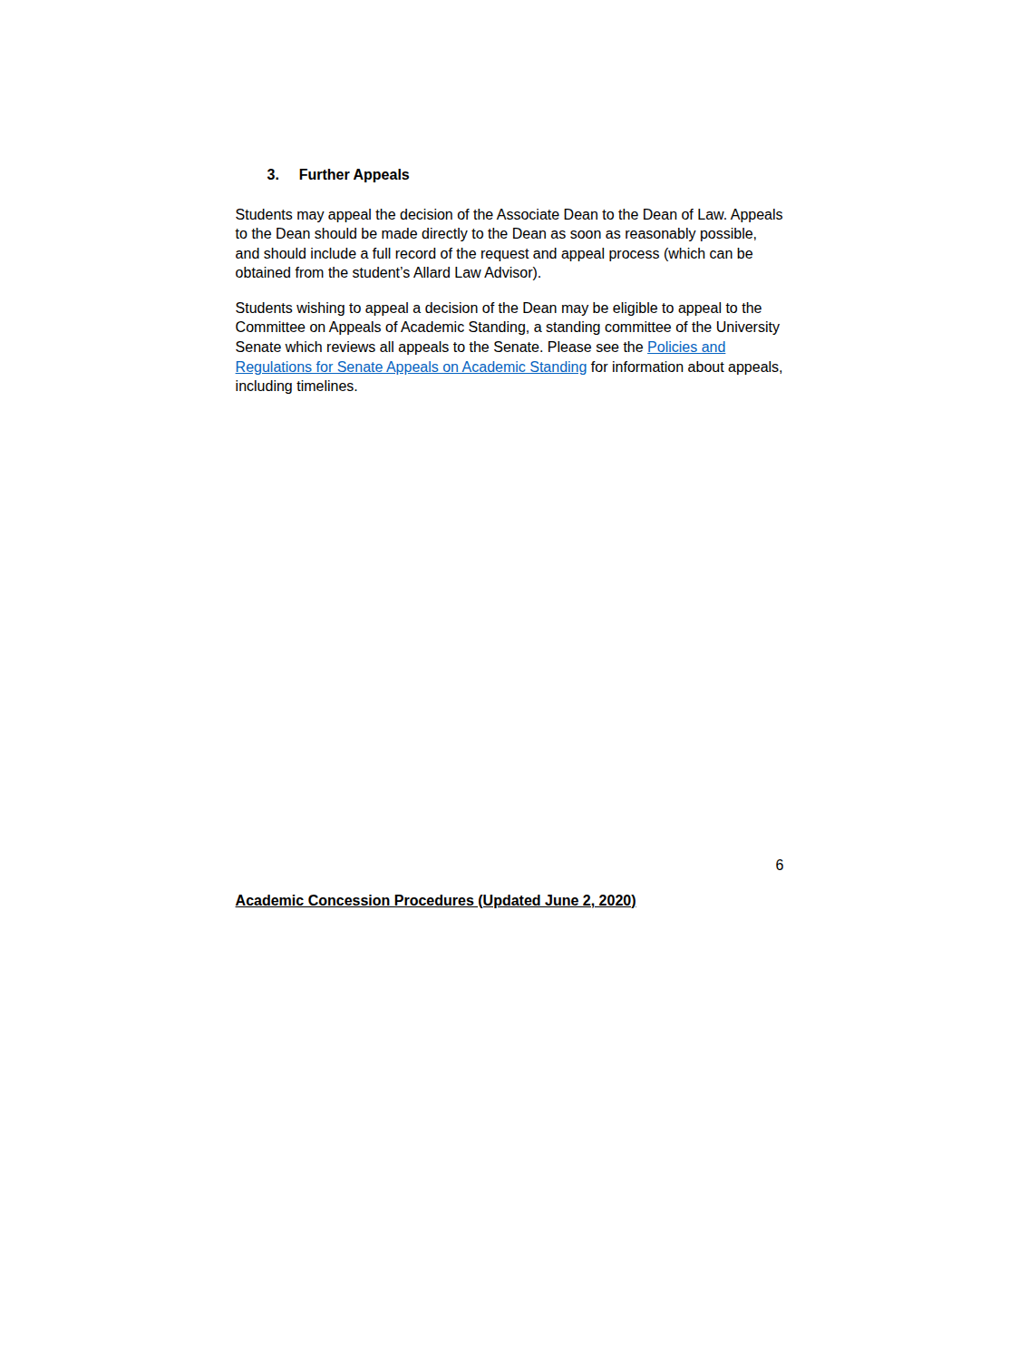Further Appeals
Students may appeal the decision of the Associate Dean to the Dean of Law. Appeals to the Dean should be made directly to the Dean as soon as reasonably possible, and should include a full record of the request and appeal process (which can be obtained from the student’s Allard Law Advisor).
Students wishing to appeal a decision of the Dean may be eligible to appeal to the Committee on Appeals of Academic Standing, a standing committee of the University Senate which reviews all appeals to the Senate. Please see the Policies and Regulations for Senate Appeals on Academic Standing for information about appeals, including timelines.
6
Academic Concession Procedures (Updated June 2, 2020)